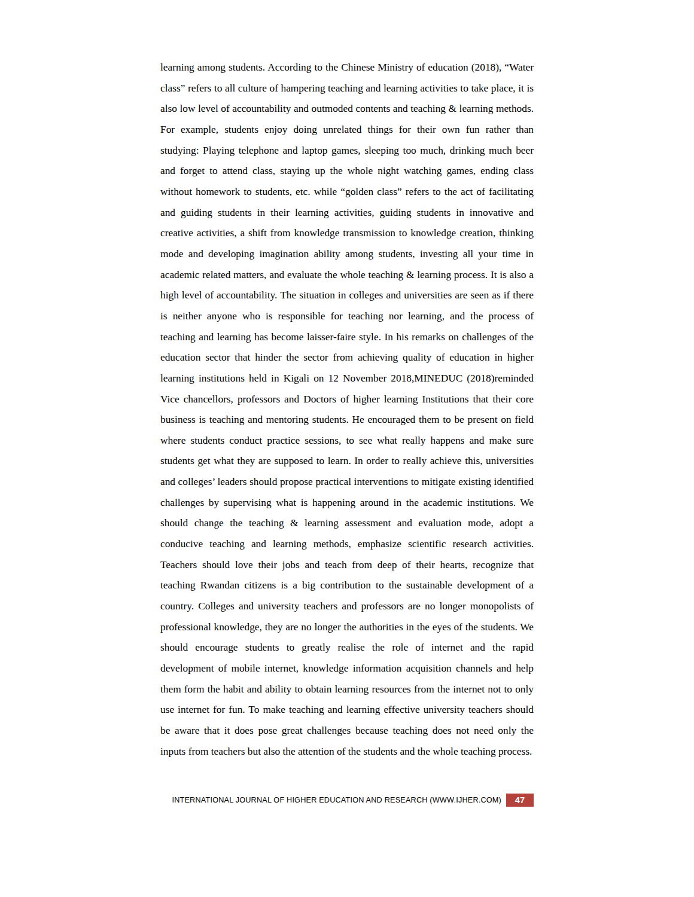learning among students. According to the Chinese Ministry of education (2018), “Water class” refers to all culture of hampering teaching and learning activities to take place, it is also low level of accountability and outmoded contents and teaching & learning methods. For example, students enjoy doing unrelated things for their own fun rather than studying: Playing telephone and laptop games, sleeping too much, drinking much beer and forget to attend class, staying up the whole night watching games, ending class without homework to students, etc. while “golden class” refers to the act of facilitating and guiding students in their learning activities, guiding students in innovative and creative activities, a shift from knowledge transmission to knowledge creation, thinking mode and developing imagination ability among students, investing all your time in academic related matters, and evaluate the whole teaching & learning process. It is also a high level of accountability. The situation in colleges and universities are seen as if there is neither anyone who is responsible for teaching nor learning, and the process of teaching and learning has become laisser-faire style. In his remarks on challenges of the education sector that hinder the sector from achieving quality of education in higher learning institutions held in Kigali on 12 November 2018,MINEDUC (2018)reminded Vice chancellors, professors and Doctors of higher learning Institutions that their core business is teaching and mentoring students. He encouraged them to be present on field where students conduct practice sessions, to see what really happens and make sure students get what they are supposed to learn. In order to really achieve this, universities and colleges’ leaders should propose practical interventions to mitigate existing identified challenges by supervising what is happening around in the academic institutions. We should change the teaching & learning assessment and evaluation mode, adopt a conducive teaching and learning methods, emphasize scientific research activities. Teachers should love their jobs and teach from deep of their hearts, recognize that teaching Rwandan citizens is a big contribution to the sustainable development of a country. Colleges and university teachers and professors are no longer monopolists of professional knowledge, they are no longer the authorities in the eyes of the students. We should encourage students to greatly realise the role of internet and the rapid development of mobile internet, knowledge information acquisition channels and help them form the habit and ability to obtain learning resources from the internet not to only use internet for fun. To make teaching and learning effective university teachers should be aware that it does pose great challenges because teaching does not need only the inputs from teachers but also the attention of the students and the whole teaching process.
INTERNATIONAL JOURNAL OF HIGHER EDUCATION AND RESEARCH (WWW.IJHER.COM)
47